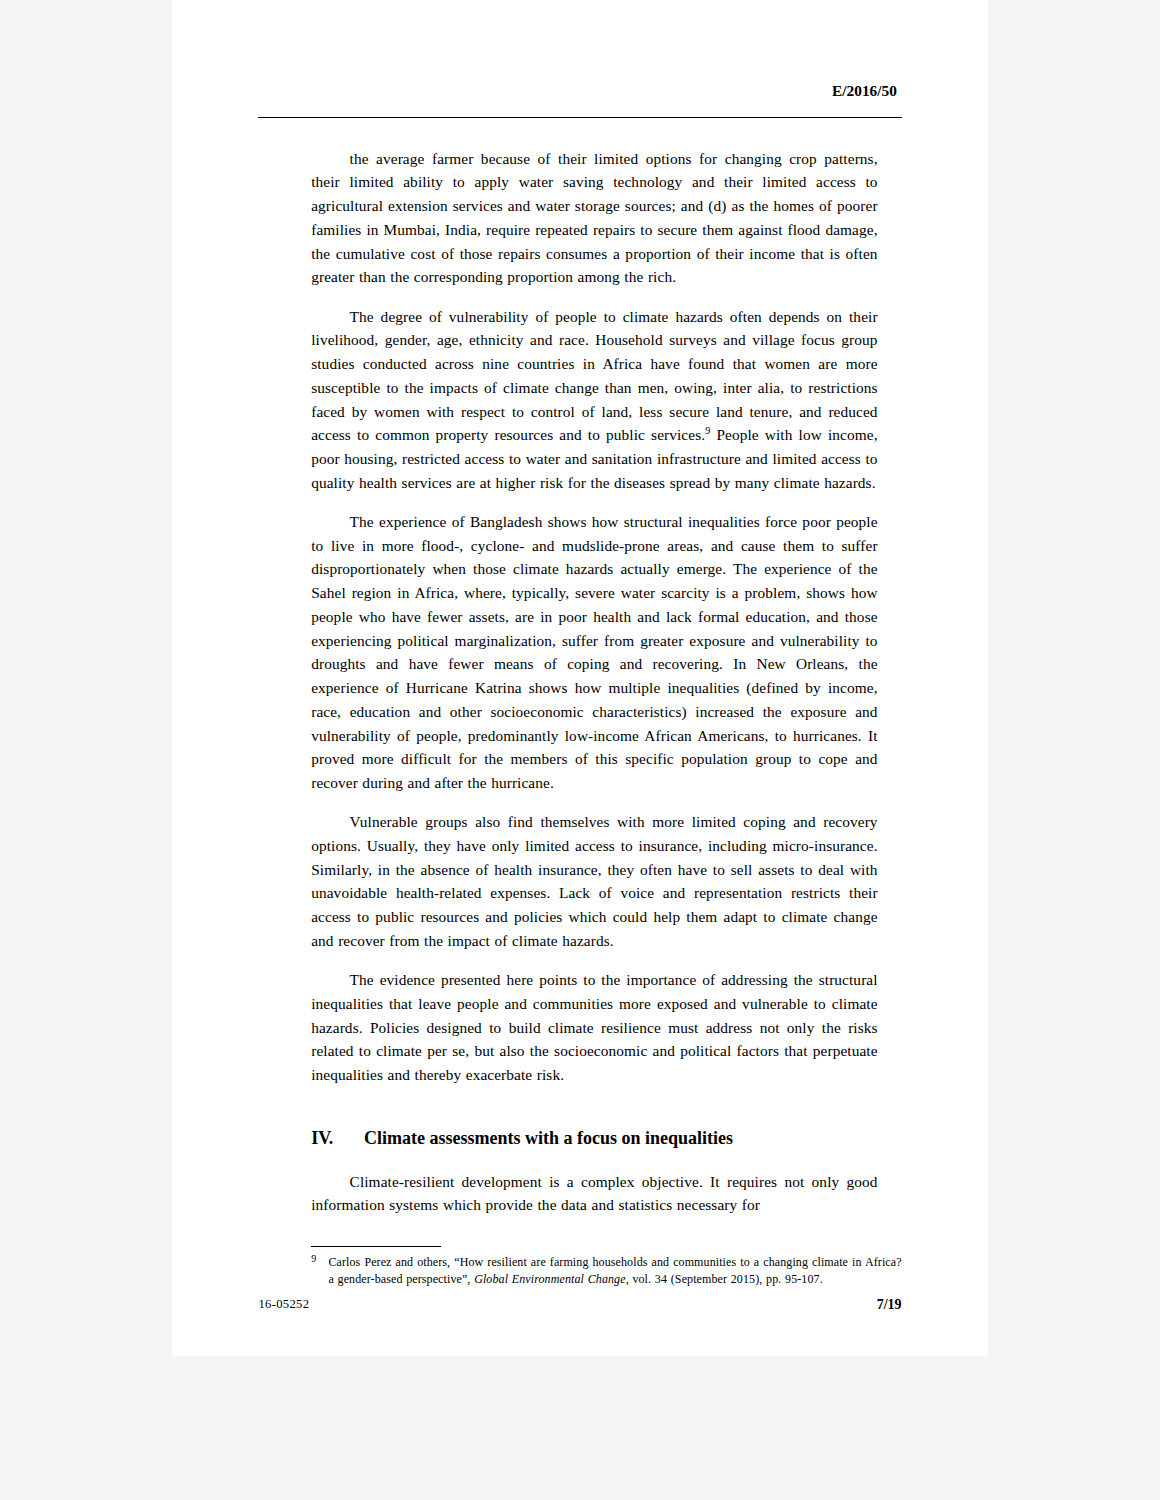E/2016/50
the average farmer because of their limited options for changing crop patterns, their limited ability to apply water saving technology and their limited access to agricultural extension services and water storage sources; and (d) as the homes of poorer families in Mumbai, India, require repeated repairs to secure them against flood damage, the cumulative cost of those repairs consumes a proportion of their income that is often greater than the corresponding proportion among the rich.
The degree of vulnerability of people to climate hazards often depends on their livelihood, gender, age, ethnicity and race. Household surveys and village focus group studies conducted across nine countries in Africa have found that women are more susceptible to the impacts of climate change than men, owing, inter alia, to restrictions faced by women with respect to control of land, less secure land tenure, and reduced access to common property resources and to public services.9 People with low income, poor housing, restricted access to water and sanitation infrastructure and limited access to quality health services are at higher risk for the diseases spread by many climate hazards.
The experience of Bangladesh shows how structural inequalities force poor people to live in more flood-, cyclone- and mudslide-prone areas, and cause them to suffer disproportionately when those climate hazards actually emerge. The experience of the Sahel region in Africa, where, typically, severe water scarcity is a problem, shows how people who have fewer assets, are in poor health and lack formal education, and those experiencing political marginalization, suffer from greater exposure and vulnerability to droughts and have fewer means of coping and recovering. In New Orleans, the experience of Hurricane Katrina shows how multiple inequalities (defined by income, race, education and other socioeconomic characteristics) increased the exposure and vulnerability of people, predominantly low-income African Americans, to hurricanes. It proved more difficult for the members of this specific population group to cope and recover during and after the hurricane.
Vulnerable groups also find themselves with more limited coping and recovery options. Usually, they have only limited access to insurance, including micro-insurance. Similarly, in the absence of health insurance, they often have to sell assets to deal with unavoidable health-related expenses. Lack of voice and representation restricts their access to public resources and policies which could help them adapt to climate change and recover from the impact of climate hazards.
The evidence presented here points to the importance of addressing the structural inequalities that leave people and communities more exposed and vulnerable to climate hazards. Policies designed to build climate resilience must address not only the risks related to climate per se, but also the socioeconomic and political factors that perpetuate inequalities and thereby exacerbate risk.
IV. Climate assessments with a focus on inequalities
Climate-resilient development is a complex objective. It requires not only good information systems which provide the data and statistics necessary for
9 Carlos Perez and others, “How resilient are farming households and communities to a changing climate in Africa? a gender-based perspective”, Global Environmental Change, vol. 34 (September 2015), pp. 95-107.
16-05252 7/19